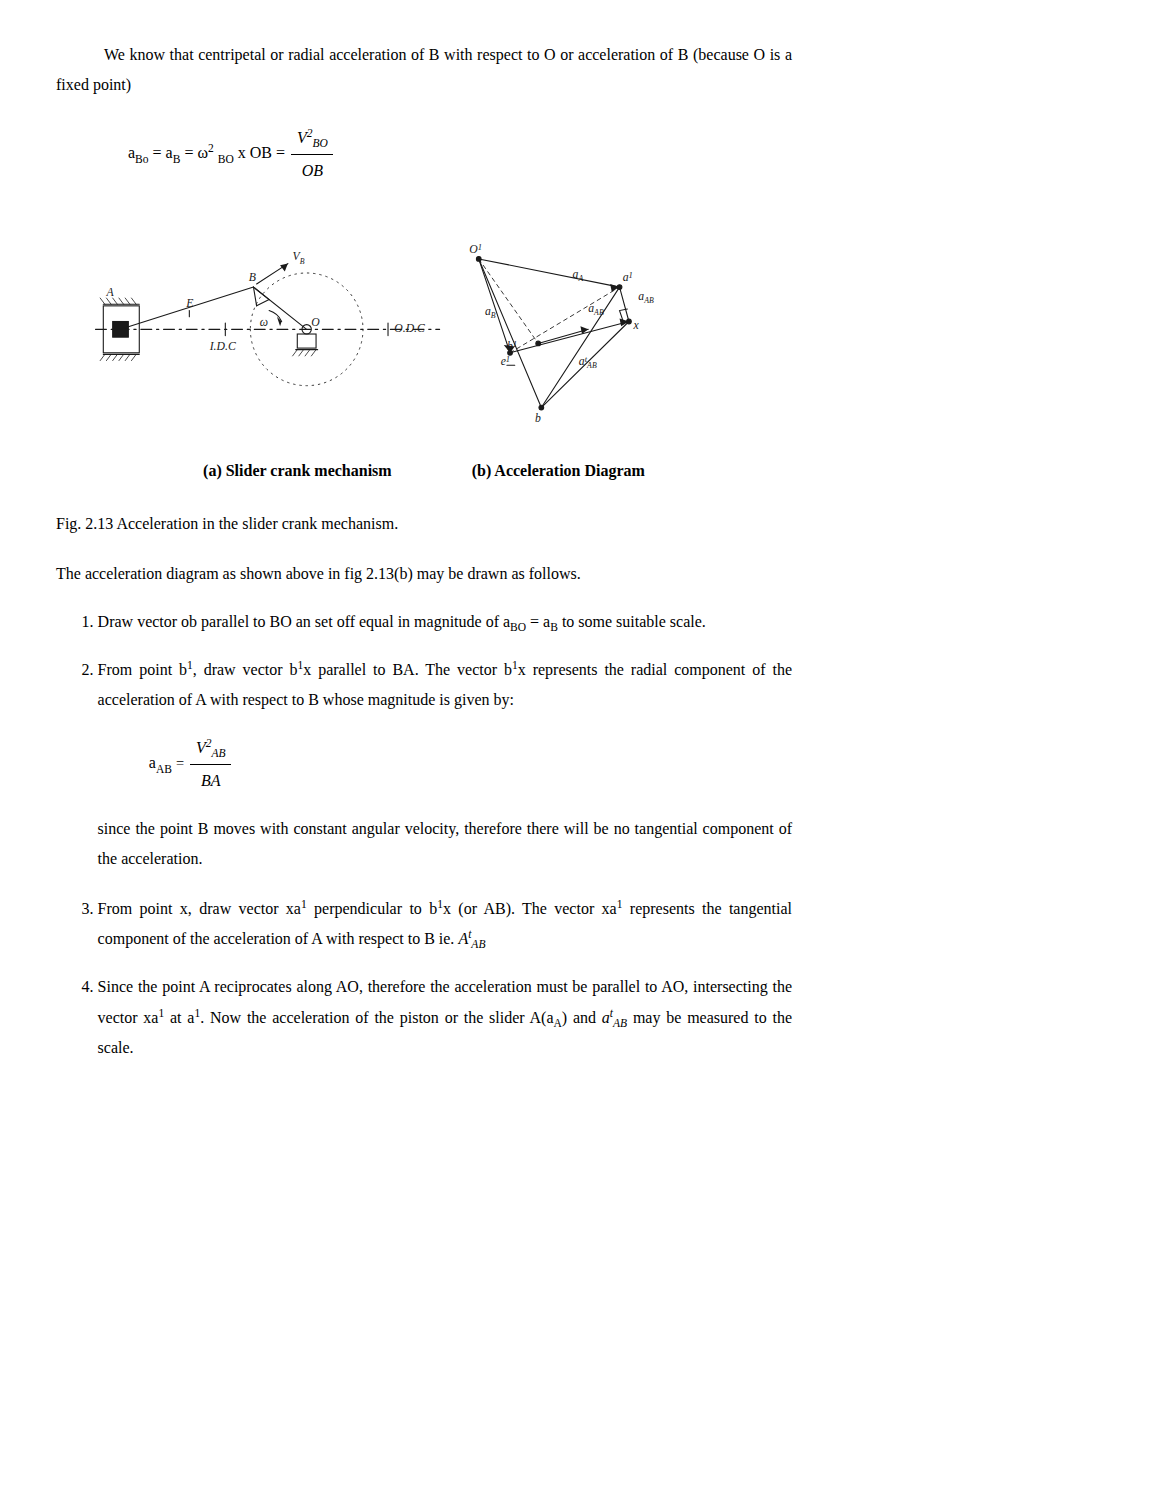We know that centripetal or radial acceleration of B with respect to O or acceleration of B (because O is a fixed point)
aBo = aB = ω2 BO x OB = V2BO OB
A B E O VB ω I.D.C O.D.C O1 a1 x e1 b b1 aA aB aAB aAB atAB
(a) Slider crank mechanism(b) Acceleration Diagram
Fig. 2.13 Acceleration in the slider crank mechanism.
The acceleration diagram as shown above in fig 2.13(b) may be drawn as follows.
Draw vector ob parallel to BO an set off equal in magnitude of aBO = aB to some suitable scale.
From point b1, draw vector b1x parallel to BA. The vector b1x represents the radial component of the acceleration of A with respect to B whose magnitude is given by:
aAB = V2AB BA
since the point B moves with constant angular velocity, therefore there will be no tangential component of the acceleration.
From point x, draw vector xa1 perpendicular to b1x (or AB). The vector xa1 represents the tangential component of the acceleration of A with respect to B ie. AtAB
Since the point A reciprocates along AO, therefore the acceleration must be parallel to AO, intersecting the vector xa1 at a1. Now the acceleration of the piston or the slider A(aA) and atAB may be measured to the scale.